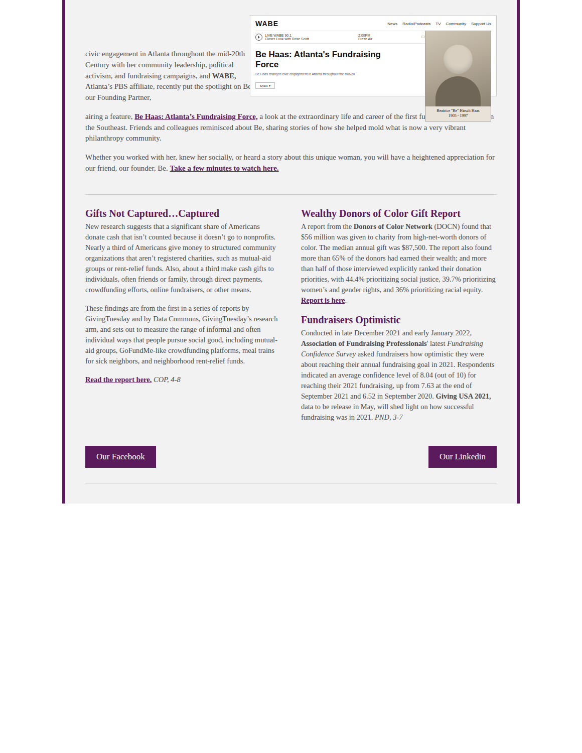WABE
News
Radio/Podcasts
TV
Community
Support Us
LIVE WABE 90.1
Closer Look with Rose Scott 2:00PM
Fresh Air ☐ Schedule +
Be Haas: Atlanta's Fundraising Force
Be Haas changed civic engagement in Atlanta throughout the mid-20...
Share ▾
Beatrice "Be" Hirsch Haas
1905 - 1997
civic engagement in Atlanta throughout the mid-20th Century with her community leadership, political activism, and fundraising campaigns, and WABE, Atlanta’s PBS affiliate, recently put the spotlight on Be, our Founding Partner,
airing a feature, Be Haas: Atlanta’s Fundraising Force, a look at the extraordinary life and career of the first fundraising consultant in the Southeast. Friends and colleagues reminisced about Be, sharing stories of how she helped mold what is now a very vibrant philanthropy community.
Whether you worked with her, knew her socially, or heard a story about this unique woman, you will have a heightened appreciation for our friend, our founder, Be. Take a few minutes to watch here.
Gifts Not Captured…Captured
New research suggests that a significant share of Americans donate cash that isn’t counted because it doesn’t go to nonprofits. Nearly a third of Americans give money to structured community organizations that aren’t registered charities, such as mutual-aid groups or rent-relief funds. Also, about a third make cash gifts to individuals, often friends or family, through direct payments, crowdfunding efforts, online fundraisers, or other means.
These findings are from the first in a series of reports by GivingTuesday and by Data Commons, GivingTuesday’s research arm, and sets out to measure the range of informal and often individual ways that people pursue social good, including mutual-aid groups, GoFundMe-like crowdfunding platforms, meal trains for sick neighbors, and neighborhood rent-relief funds.
Read the report here. COP, 4-8
Wealthy Donors of Color Gift Report
A report from the Donors of Color Network (DOCN) found that $56 million was given to charity from high-net-worth donors of color. The median annual gift was $87,500. The report also found more than 65% of the donors had earned their wealth; and more than half of those interviewed explicitly ranked their donation priorities, with 44.4% prioritizing social justice, 39.7% prioritizing women’s and gender rights, and 36% prioritizing racial equity. Report is here.
Fundraisers Optimistic
Conducted in late December 2021 and early January 2022, Association of Fundraising Professionals' latest Fundraising Confidence Survey asked fundraisers how optimistic they were about reaching their annual fundraising goal in 2021. Respondents indicated an average confidence level of 8.04 (out of 10) for reaching their 2021 fundraising, up from 7.63 at the end of September 2021 and 6.52 in September 2020. Giving USA 2021, data to be release in May, will shed light on how successful fundraising was in 2021. PND, 3-7
Our Facebook Our Linkedin